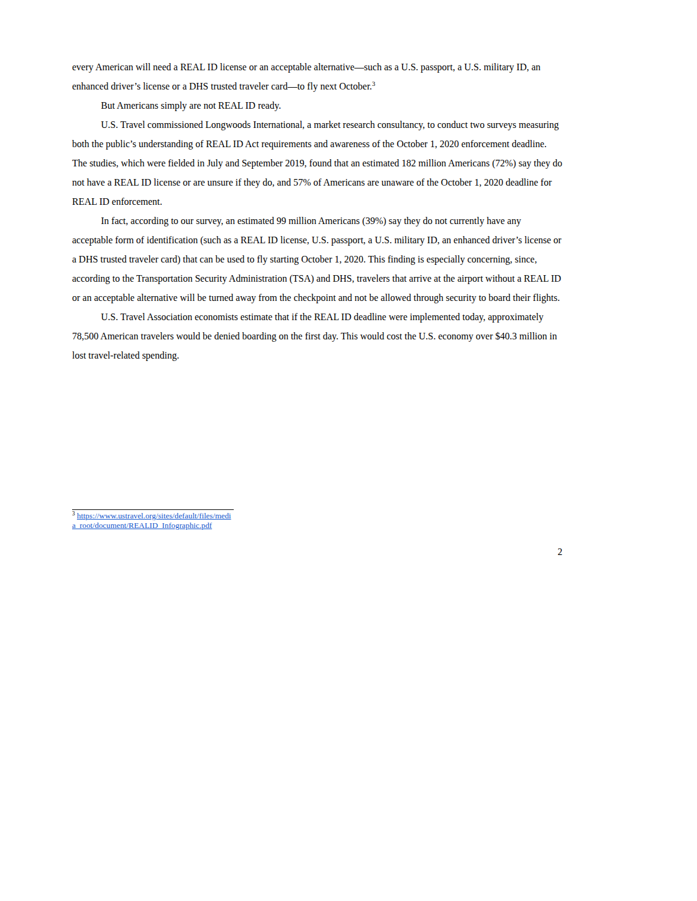every American will need a REAL ID license or an acceptable alternative—such as a U.S. passport, a U.S. military ID, an enhanced driver’s license or a DHS trusted traveler card—to fly next October.3
But Americans simply are not REAL ID ready.
U.S. Travel commissioned Longwoods International, a market research consultancy, to conduct two surveys measuring both the public’s understanding of REAL ID Act requirements and awareness of the October 1, 2020 enforcement deadline. The studies, which were fielded in July and September 2019, found that an estimated 182 million Americans (72%) say they do not have a REAL ID license or are unsure if they do, and 57% of Americans are unaware of the October 1, 2020 deadline for REAL ID enforcement.
In fact, according to our survey, an estimated 99 million Americans (39%) say they do not currently have any acceptable form of identification (such as a REAL ID license, U.S. passport, a U.S. military ID, an enhanced driver’s license or a DHS trusted traveler card) that can be used to fly starting October 1, 2020. This finding is especially concerning, since, according to the Transportation Security Administration (TSA) and DHS, travelers that arrive at the airport without a REAL ID or an acceptable alternative will be turned away from the checkpoint and not be allowed through security to board their flights.
U.S. Travel Association economists estimate that if the REAL ID deadline were implemented today, approximately 78,500 American travelers would be denied boarding on the first day. This would cost the U.S. economy over $40.3 million in lost travel-related spending.
3 https://www.ustravel.org/sites/default/files/media_root/document/REALID_Infographic.pdf
2